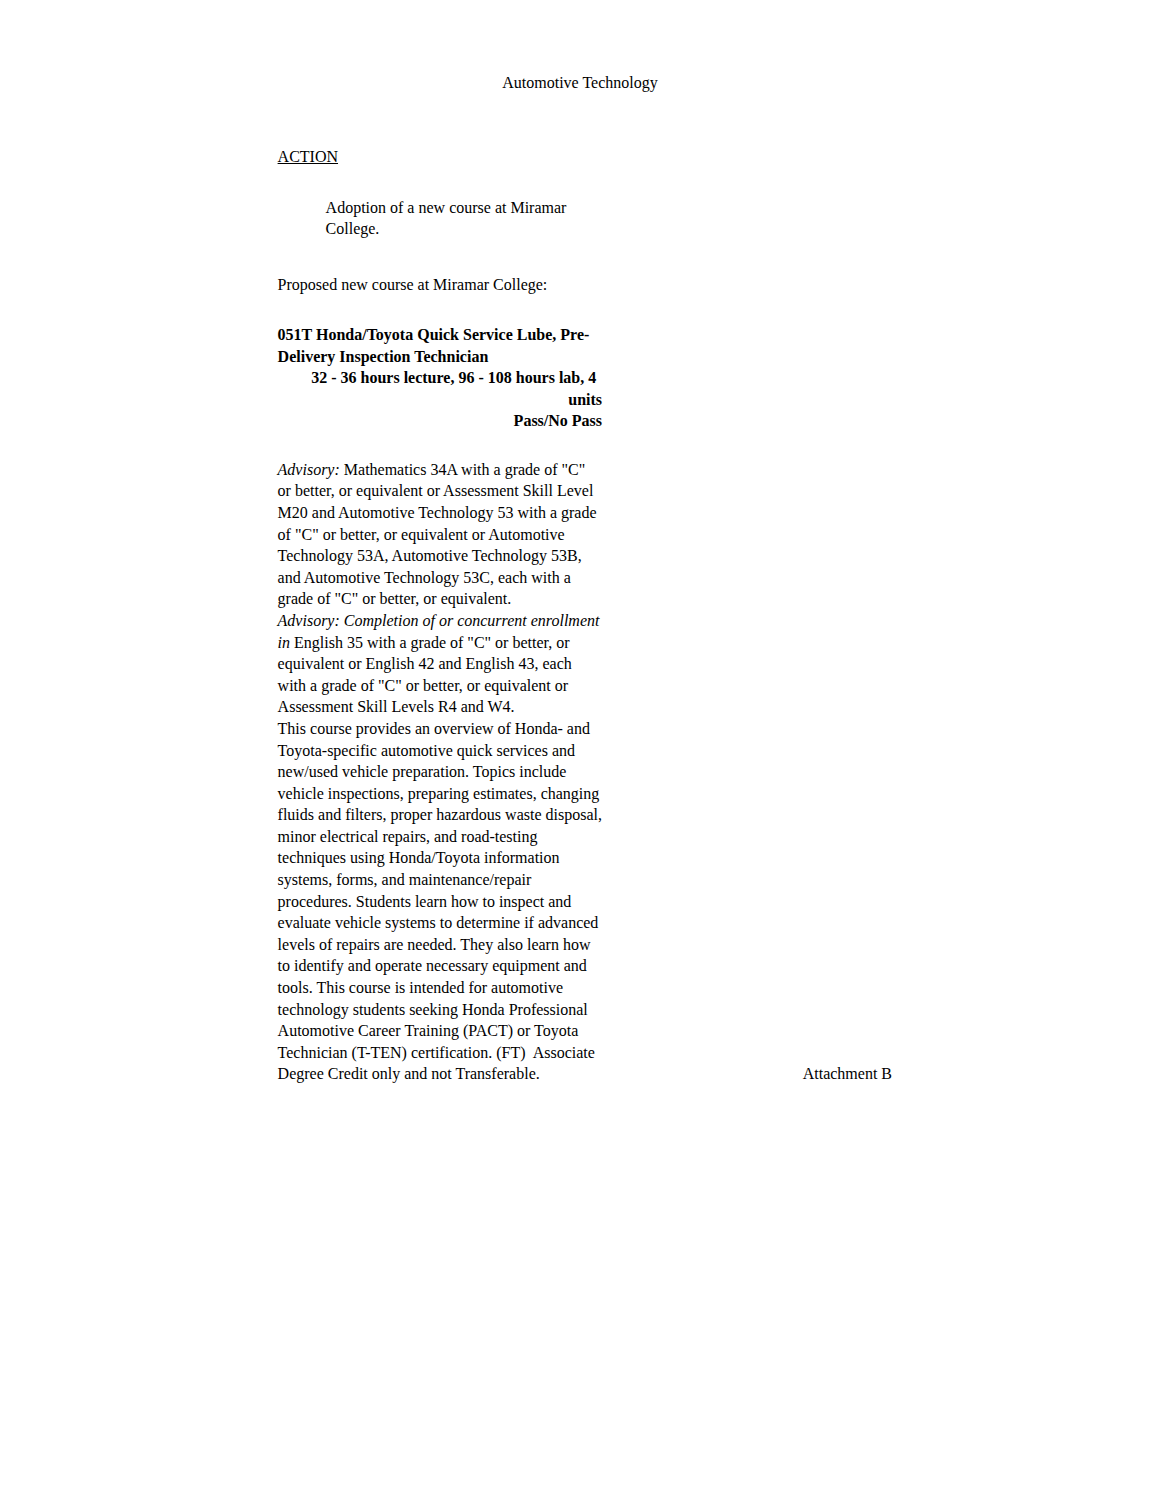Automotive Technology
ACTION
Adoption of a new course at Miramar College.
Proposed new course at Miramar College:
051T Honda/Toyota Quick Service Lube, Pre-Delivery Inspection Technician
32 - 36 hours lecture, 96 - 108 hours lab, 4 units Pass/No Pass
Advisory: Mathematics 34A with a grade of "C" or better, or equivalent or Assessment Skill Level M20 and Automotive Technology 53 with a grade of "C" or better, or equivalent or Automotive Technology 53A, Automotive Technology 53B, and Automotive Technology 53C, each with a grade of "C" or better, or equivalent.
Advisory: Completion of or concurrent enrollment in English 35 with a grade of "C" or better, or equivalent or English 42 and English 43, each with a grade of "C" or better, or equivalent or Assessment Skill Levels R4 and W4.
This course provides an overview of Honda- and Toyota-specific automotive quick services and new/used vehicle preparation. Topics include vehicle inspections, preparing estimates, changing fluids and filters, proper hazardous waste disposal, minor electrical repairs, and road-testing techniques using Honda/Toyota information systems, forms, and maintenance/repair procedures. Students learn how to inspect and evaluate vehicle systems to determine if advanced levels of repairs are needed. They also learn how to identify and operate necessary equipment and tools. This course is intended for automotive technology students seeking Honda Professional Automotive Career Training (PACT) or Toyota Technician (T-TEN) certification. (FT) Associate Degree Credit only and not Transferable.
Attachment B